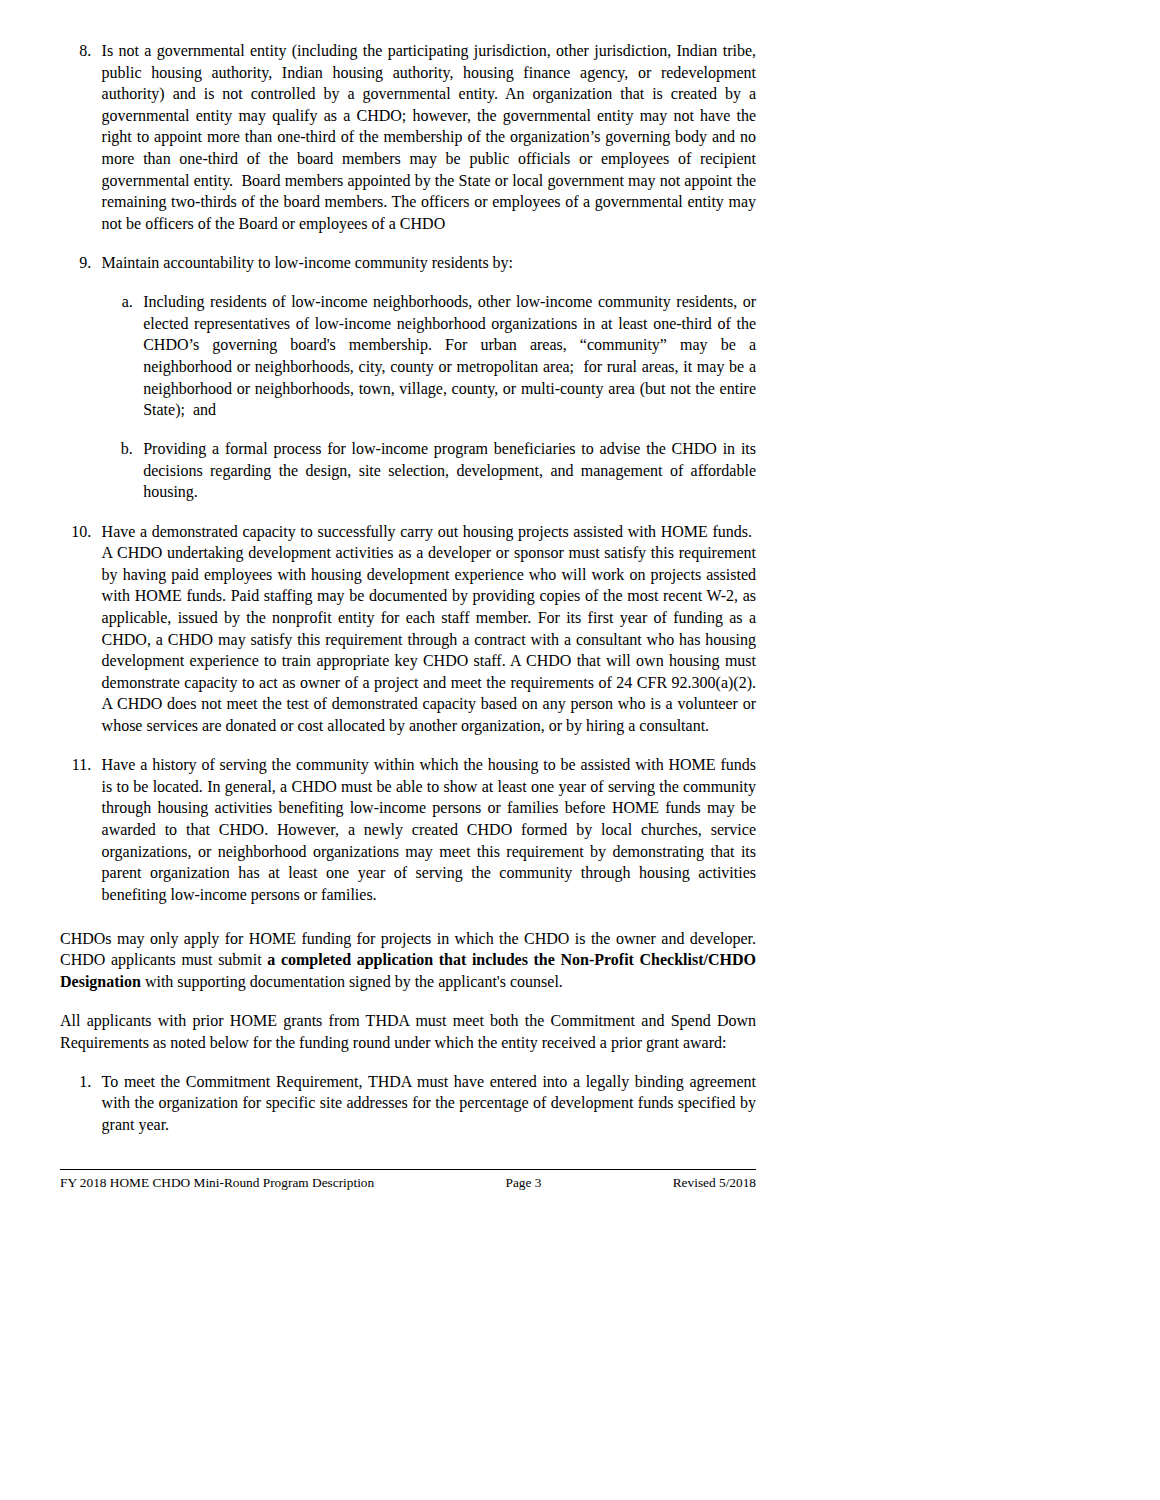Is not a governmental entity (including the participating jurisdiction, other jurisdiction, Indian tribe, public housing authority, Indian housing authority, housing finance agency, or redevelopment authority) and is not controlled by a governmental entity. An organization that is created by a governmental entity may qualify as a CHDO; however, the governmental entity may not have the right to appoint more than one-third of the membership of the organization’s governing body and no more than one-third of the board members may be public officials or employees of recipient governmental entity. Board members appointed by the State or local government may not appoint the remaining two-thirds of the board members. The officers or employees of a governmental entity may not be officers of the Board or employees of a CHDO
Maintain accountability to low-income community residents by:
Including residents of low-income neighborhoods, other low-income community residents, or elected representatives of low-income neighborhood organizations in at least one-third of the CHDO’s governing board's membership. For urban areas, “community” may be a neighborhood or neighborhoods, city, county or metropolitan area; for rural areas, it may be a neighborhood or neighborhoods, town, village, county, or multi-county area (but not the entire State); and
Providing a formal process for low-income program beneficiaries to advise the CHDO in its decisions regarding the design, site selection, development, and management of affordable housing.
Have a demonstrated capacity to successfully carry out housing projects assisted with HOME funds. A CHDO undertaking development activities as a developer or sponsor must satisfy this requirement by having paid employees with housing development experience who will work on projects assisted with HOME funds. Paid staffing may be documented by providing copies of the most recent W-2, as applicable, issued by the nonprofit entity for each staff member. For its first year of funding as a CHDO, a CHDO may satisfy this requirement through a contract with a consultant who has housing development experience to train appropriate key CHDO staff. A CHDO that will own housing must demonstrate capacity to act as owner of a project and meet the requirements of 24 CFR 92.300(a)(2). A CHDO does not meet the test of demonstrated capacity based on any person who is a volunteer or whose services are donated or cost allocated by another organization, or by hiring a consultant.
Have a history of serving the community within which the housing to be assisted with HOME funds is to be located. In general, a CHDO must be able to show at least one year of serving the community through housing activities benefiting low-income persons or families before HOME funds may be awarded to that CHDO. However, a newly created CHDO formed by local churches, service organizations, or neighborhood organizations may meet this requirement by demonstrating that its parent organization has at least one year of serving the community through housing activities benefiting low-income persons or families.
CHDOs may only apply for HOME funding for projects in which the CHDO is the owner and developer. CHDO applicants must submit a completed application that includes the Non-Profit Checklist/CHDO Designation with supporting documentation signed by the applicant's counsel.
All applicants with prior HOME grants from THDA must meet both the Commitment and Spend Down Requirements as noted below for the funding round under which the entity received a prior grant award:
To meet the Commitment Requirement, THDA must have entered into a legally binding agreement with the organization for specific site addresses for the percentage of development funds specified by grant year.
FY 2018 HOME CHDO Mini-Round Program Description
Page 3
Revised 5/2018